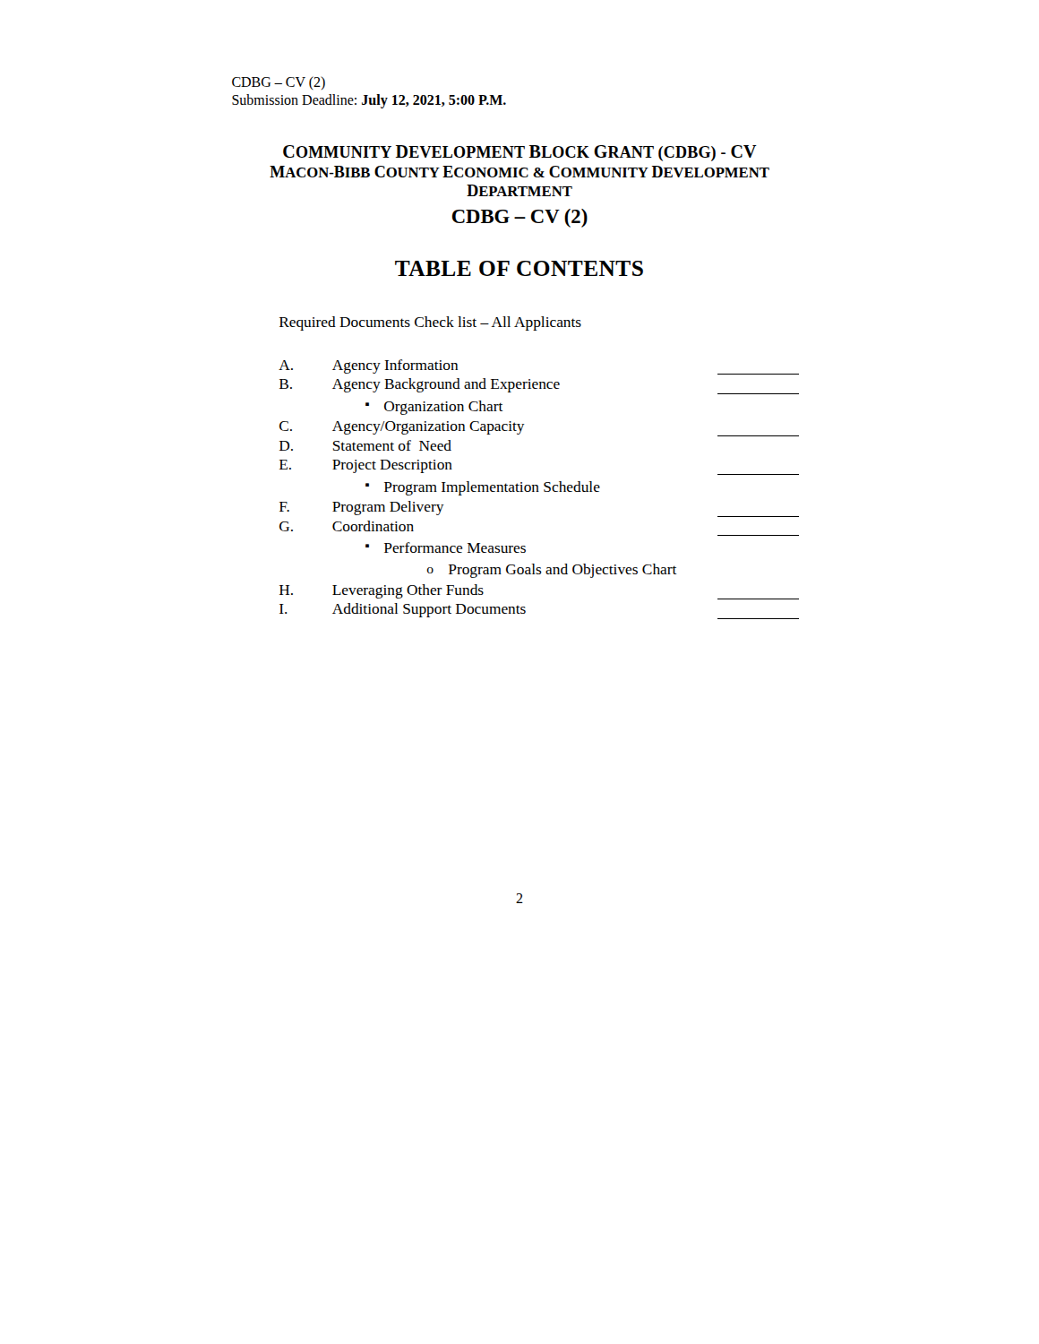CDBG – CV (2)
Submission Deadline: July 12, 2021, 5:00 P.M.
COMMUNITY DEVELOPMENT BLOCK GRANT (CDBG) - CV
MACON-BIBB COUNTY ECONOMIC & COMMUNITY DEVELOPMENT DEPARTMENT
CDBG – CV (2)
TABLE OF CONTENTS
Required Documents Check list – All Applicants
| A. | Agency Information | |
| B. | Agency Background and Experience Organization Chart | |
| C. | Agency/Organization Capacity | |
| D. | Statement of Need | |
| E. | Project Description Program Implementation Schedule | |
| F. | Program Delivery | |
| G. | Coordination Performance Measures Program Goals and Objectives Chart | |
| H. | Leveraging Other Funds | |
| I. | Additional Support Documents | |
2